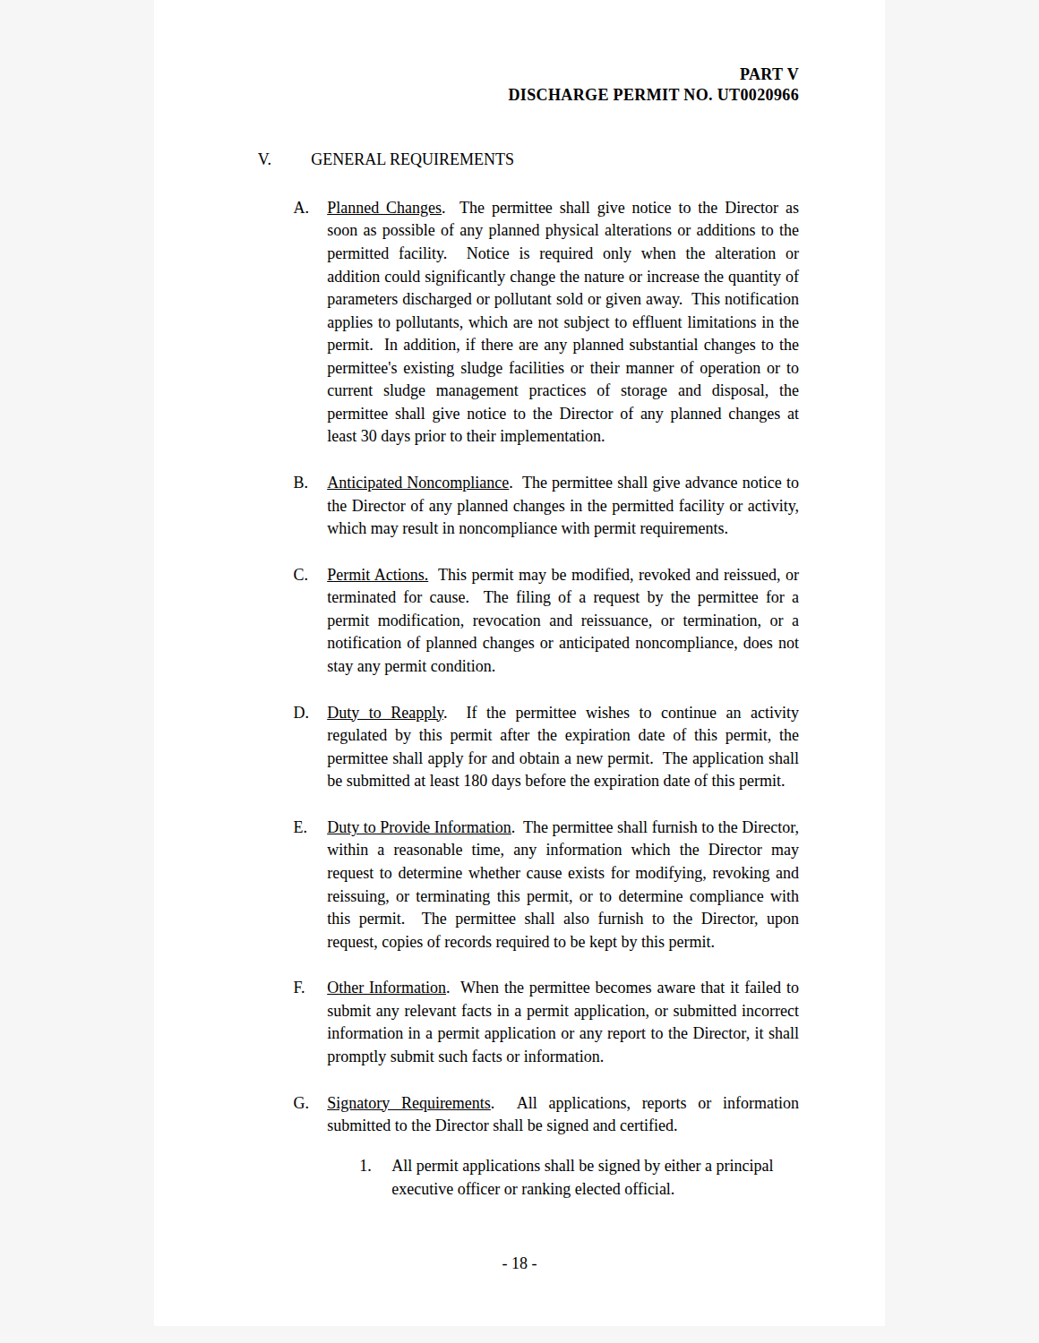PART V
DISCHARGE PERMIT NO. UT0020966
V. GENERAL REQUIREMENTS
A. Planned Changes. The permittee shall give notice to the Director as soon as possible of any planned physical alterations or additions to the permitted facility. Notice is required only when the alteration or addition could significantly change the nature or increase the quantity of parameters discharged or pollutant sold or given away. This notification applies to pollutants, which are not subject to effluent limitations in the permit. In addition, if there are any planned substantial changes to the permittee's existing sludge facilities or their manner of operation or to current sludge management practices of storage and disposal, the permittee shall give notice to the Director of any planned changes at least 30 days prior to their implementation.
B. Anticipated Noncompliance. The permittee shall give advance notice to the Director of any planned changes in the permitted facility or activity, which may result in noncompliance with permit requirements.
C. Permit Actions. This permit may be modified, revoked and reissued, or terminated for cause. The filing of a request by the permittee for a permit modification, revocation and reissuance, or termination, or a notification of planned changes or anticipated noncompliance, does not stay any permit condition.
D. Duty to Reapply. If the permittee wishes to continue an activity regulated by this permit after the expiration date of this permit, the permittee shall apply for and obtain a new permit. The application shall be submitted at least 180 days before the expiration date of this permit.
E. Duty to Provide Information. The permittee shall furnish to the Director, within a reasonable time, any information which the Director may request to determine whether cause exists for modifying, revoking and reissuing, or terminating this permit, or to determine compliance with this permit. The permittee shall also furnish to the Director, upon request, copies of records required to be kept by this permit.
F. Other Information. When the permittee becomes aware that it failed to submit any relevant facts in a permit application, or submitted incorrect information in a permit application or any report to the Director, it shall promptly submit such facts or information.
G. Signatory Requirements. All applications, reports or information submitted to the Director shall be signed and certified.
1. All permit applications shall be signed by either a principal executive officer or ranking elected official.
- 18 -